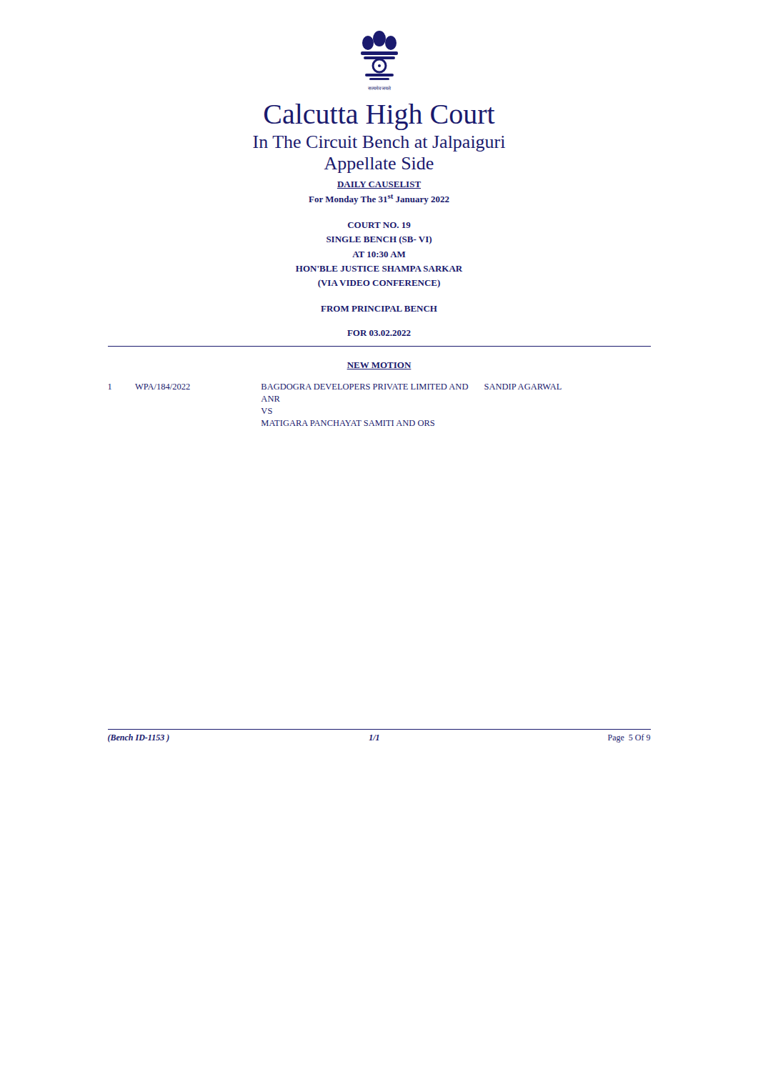सत्यमेव जयते
Calcutta High Court
In The Circuit Bench at Jalpaiguri
Appellate Side
DAILY CAUSELIST
For Monday The 31st January 2022
COURT NO. 19
SINGLE BENCH (SB- VI)
AT 10:30 AM
HON'BLE JUSTICE SHAMPA SARKAR
(VIA VIDEO CONFERENCE)
FROM PRINCIPAL BENCH
FOR 03.02.2022
NEW MOTION
| 1 | WPA/184/2022 | BAGDOGRA DEVELOPERS PRIVATE LIMITED AND ANR VS MATIGARA PANCHAYAT SAMITI AND ORS | SANDIP AGARWAL |
(Bench ID-1153 ) 1/1 Page 5 Of 9